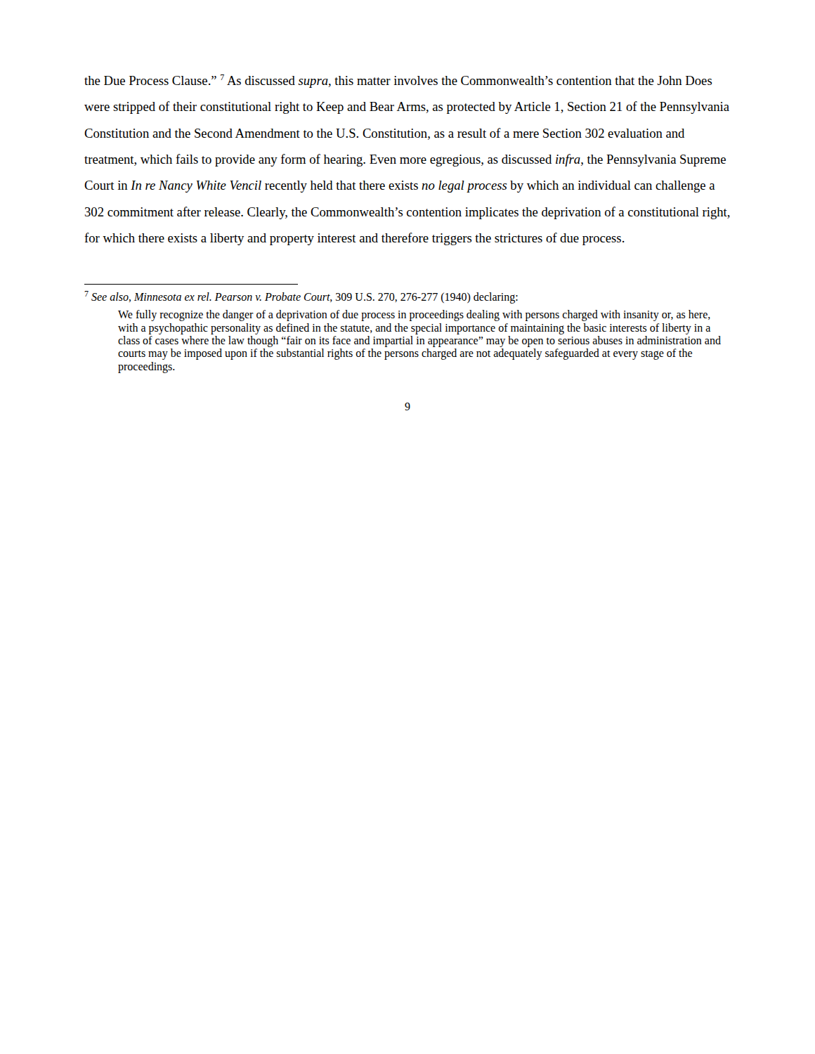the Due Process Clause.” 7 As discussed supra, this matter involves the Commonwealth’s contention that the John Does were stripped of their constitutional right to Keep and Bear Arms, as protected by Article 1, Section 21 of the Pennsylvania Constitution and the Second Amendment to the U.S. Constitution, as a result of a mere Section 302 evaluation and treatment, which fails to provide any form of hearing. Even more egregious, as discussed infra, the Pennsylvania Supreme Court in In re Nancy White Vencil recently held that there exists no legal process by which an individual can challenge a 302 commitment after release. Clearly, the Commonwealth’s contention implicates the deprivation of a constitutional right, for which there exists a liberty and property interest and therefore triggers the strictures of due process.
7 See also, Minnesota ex rel. Pearson v. Probate Court, 309 U.S. 270, 276-277 (1940) declaring:
We fully recognize the danger of a deprivation of due process in proceedings dealing with persons charged with insanity or, as here, with a psychopathic personality as defined in the statute, and the special importance of maintaining the basic interests of liberty in a class of cases where the law though “fair on its face and impartial in appearance” may be open to serious abuses in administration and courts may be imposed upon if the substantial rights of the persons charged are not adequately safeguarded at every stage of the proceedings.
9